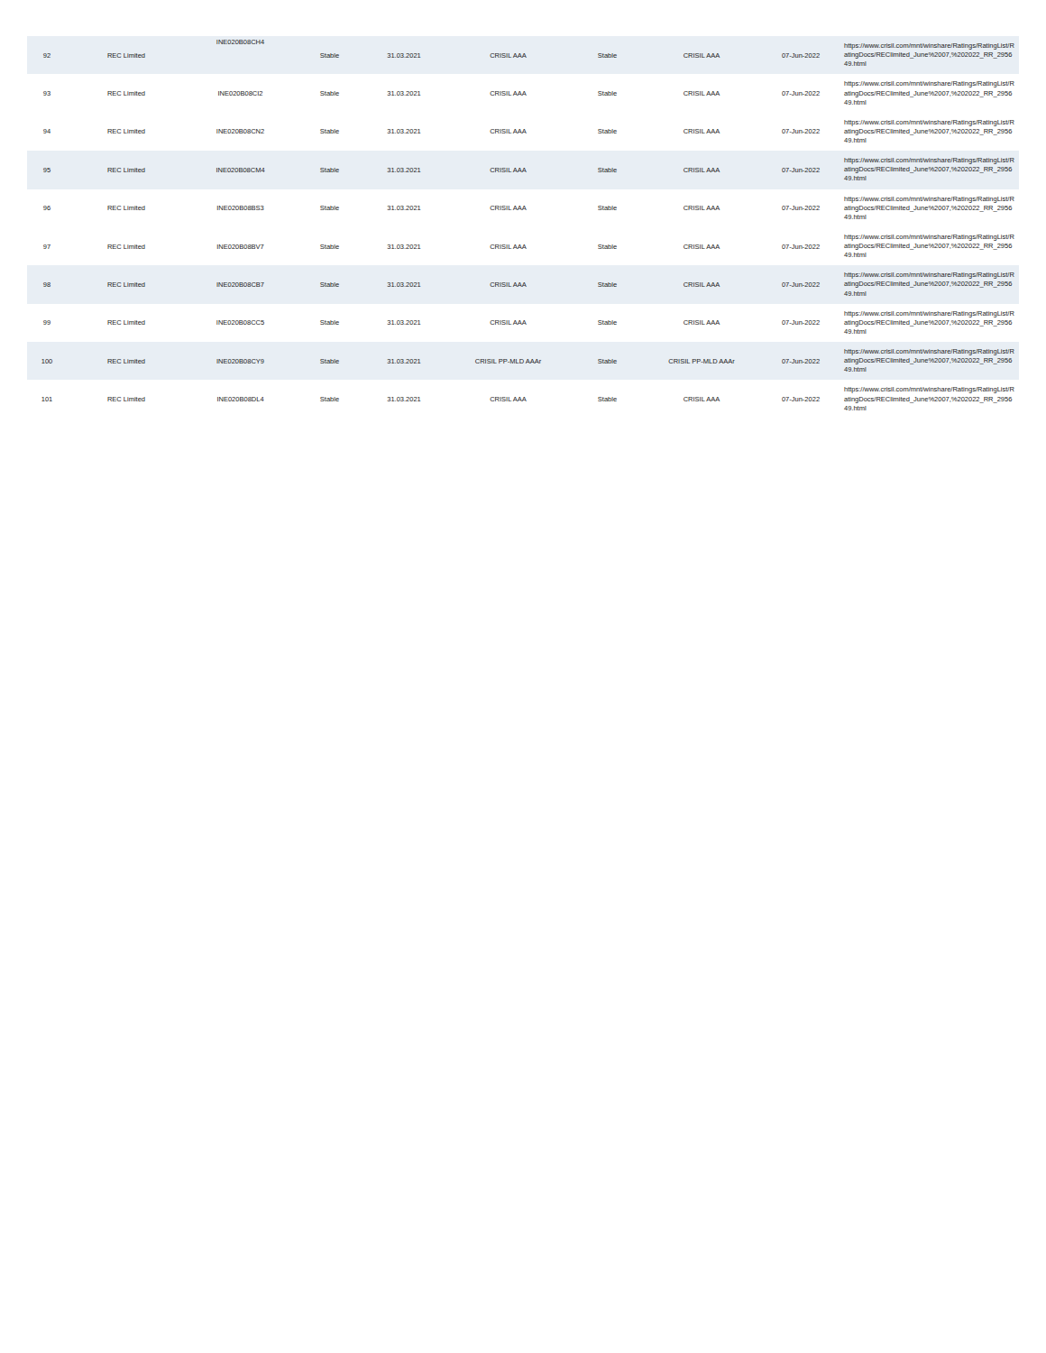| 92 | REC Limited | INE020B08CH4 | Stable | 31.03.2021 | CRISIL AAA | Stable | CRISIL AAA | 07-Jun-2022 | https://www.crisil.com/mnt/winshare/Ratings/RatingList/RatingDocs/REClimited_June%2007,%202022_RR_295649.html |
| 93 | REC Limited | INE020B08CI2 | Stable | 31.03.2021 | CRISIL AAA | Stable | CRISIL AAA | 07-Jun-2022 | https://www.crisil.com/mnt/winshare/Ratings/RatingList/RatingDocs/REClimited_June%2007,%202022_RR_295649.html |
| 94 | REC Limited | INE020B08CN2 | Stable | 31.03.2021 | CRISIL AAA | Stable | CRISIL AAA | 07-Jun-2022 | https://www.crisil.com/mnt/winshare/Ratings/RatingList/RatingDocs/REClimited_June%2007,%202022_RR_295649.html |
| 95 | REC Limited | INE020B08CM4 | Stable | 31.03.2021 | CRISIL AAA | Stable | CRISIL AAA | 07-Jun-2022 | https://www.crisil.com/mnt/winshare/Ratings/RatingList/RatingDocs/REClimited_June%2007,%202022_RR_295649.html |
| 96 | REC Limited | INE020B08BS3 | Stable | 31.03.2021 | CRISIL AAA | Stable | CRISIL AAA | 07-Jun-2022 | https://www.crisil.com/mnt/winshare/Ratings/RatingList/RatingDocs/REClimited_June%2007,%202022_RR_295649.html |
| 97 | REC Limited | INE020B08BV7 | Stable | 31.03.2021 | CRISIL AAA | Stable | CRISIL AAA | 07-Jun-2022 | https://www.crisil.com/mnt/winshare/Ratings/RatingList/RatingDocs/REClimited_June%2007,%202022_RR_295649.html |
| 98 | REC Limited | INE020B08CB7 | Stable | 31.03.2021 | CRISIL AAA | Stable | CRISIL AAA | 07-Jun-2022 | https://www.crisil.com/mnt/winshare/Ratings/RatingList/RatingDocs/REClimited_June%2007,%202022_RR_295649.html |
| 99 | REC Limited | INE020B08CC5 | Stable | 31.03.2021 | CRISIL AAA | Stable | CRISIL AAA | 07-Jun-2022 | https://www.crisil.com/mnt/winshare/Ratings/RatingList/RatingDocs/REClimited_June%2007,%202022_RR_295649.html |
| 100 | REC Limited | INE020B08CY9 | Stable | 31.03.2021 | CRISIL PP-MLD AAAr | Stable | CRISIL PP-MLD AAAr | 07-Jun-2022 | https://www.crisil.com/mnt/winshare/Ratings/RatingList/RatingDocs/REClimited_June%2007,%202022_RR_295649.html |
| 101 | REC Limited | INE020B08DL4 | Stable | 31.03.2021 | CRISIL AAA | Stable | CRISIL AAA | 07-Jun-2022 | https://www.crisil.com/mnt/winshare/Ratings/RatingList/RatingDocs/REClimited_June%2007,%202022_RR_295649.html |